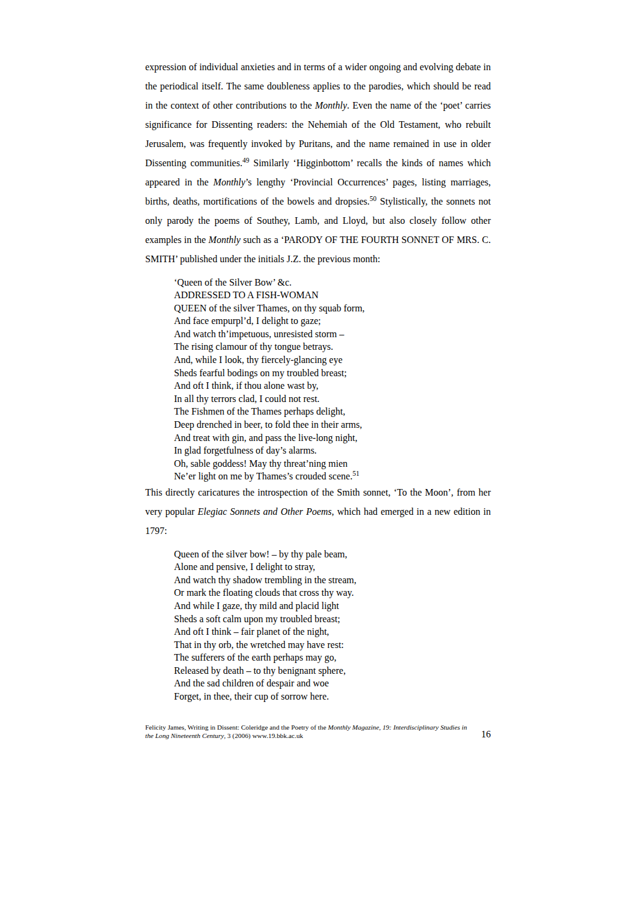expression of individual anxieties and in terms of a wider ongoing and evolving debate in the periodical itself. The same doubleness applies to the parodies, which should be read in the context of other contributions to the Monthly. Even the name of the ‘poet’ carries significance for Dissenting readers: the Nehemiah of the Old Testament, who rebuilt Jerusalem, was frequently invoked by Puritans, and the name remained in use in older Dissenting communities.49 Similarly ‘Higginbottom’ recalls the kinds of names which appeared in the Monthly’s lengthy ‘Provincial Occurrences’ pages, listing marriages, births, deaths, mortifications of the bowels and dropsies.50 Stylistically, the sonnets not only parody the poems of Southey, Lamb, and Lloyd, but also closely follow other examples in the Monthly such as a ‘PARODY OF THE FOURTH SONNET OF MRS. C. SMITH’ published under the initials J.Z. the previous month:
‘Queen of the Silver Bow’ &c.
ADDRESSED TO A FISH-WOMAN
QUEEN of the silver Thames, on thy squab form,
And face empurpl’d, I delight to gaze;
And watch th’impetuous, unresisted storm –
The rising clamour of thy tongue betrays.
And, while I look, thy fiercely-glancing eye
Sheds fearful bodings on my troubled breast;
And oft I think, if thou alone wast by,
In all thy terrors clad, I could not rest.
The Fishmen of the Thames perhaps delight,
Deep drenched in beer, to fold thee in their arms,
And treat with gin, and pass the live-long night,
In glad forgetfulness of day’s alarms.
Oh, sable goddess! May thy threat’ning mien
Ne’er light on me by Thames’s crouded scene.51
This directly caricatures the introspection of the Smith sonnet, ‘To the Moon’, from her very popular Elegiac Sonnets and Other Poems, which had emerged in a new edition in 1797:
Queen of the silver bow! – by thy pale beam,
Alone and pensive, I delight to stray,
And watch thy shadow trembling in the stream,
Or mark the floating clouds that cross thy way.
And while I gaze, thy mild and placid light
Sheds a soft calm upon my troubled breast;
And oft I think – fair planet of the night,
That in thy orb, the wretched may have rest:
The sufferers of the earth perhaps may go,
Released by death – to thy benignant sphere,
And the sad children of despair and woe
Forget, in thee, their cup of sorrow here.
Felicity James, Writing in Dissent: Coleridge and the Poetry of the Monthly Magazine, 19: Interdisciplinary Studies in the Long Nineteenth Century, 3 (2006) www.19.bbk.ac.uk
16